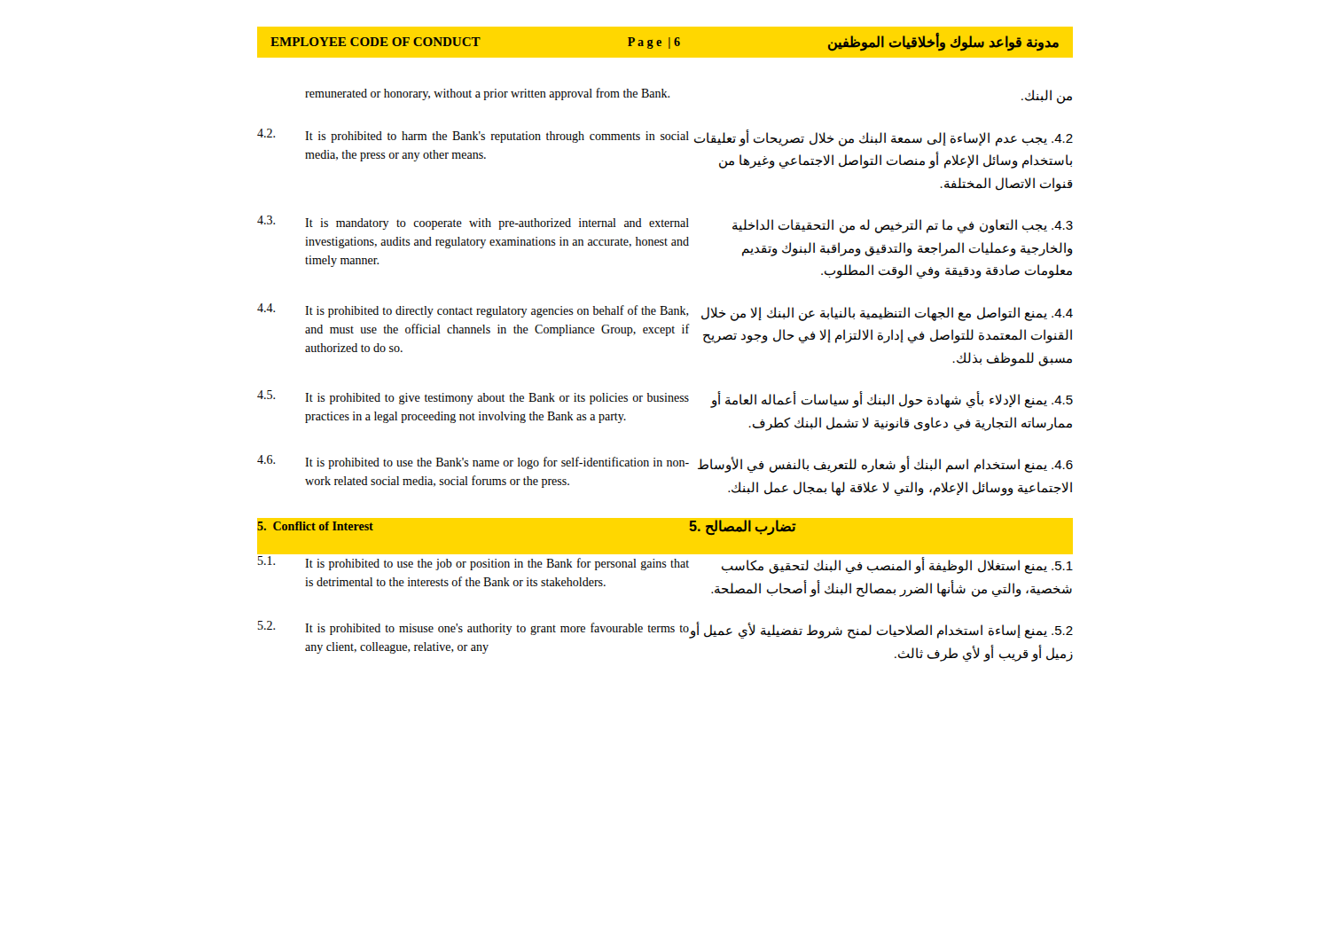EMPLOYEE CODE OF CONDUCT
P a g e | 6
مدونة قواعد سلوك وأخلاقيات الموظفين
| | remunerated or honorary, without a prior written approval from the Bank. | من البنك. |
| 4.2. | It is prohibited to harm the Bank's reputation through comments in social media, the press or any other means. | 4.2. يجب عدم الإساءة إلى سمعة البنك من خلال تصريحات أو تعليقات باستخدام وسائل الإعلام أو منصات التواصل الاجتماعي وغيرها من قنوات الاتصال المختلفة. |
| 4.3. | It is mandatory to cooperate with pre-authorized internal and external investigations, audits and regulatory examinations in an accurate, honest and timely manner. | 4.3. يجب التعاون في ما تم الترخيص له من التحقيقات الداخلية والخارجية وعمليات المراجعة والتدقيق ومراقبة البنوك وتقديم معلومات صادقة ودقيقة وفي الوقت المطلوب. |
| 4.4. | It is prohibited to directly contact regulatory agencies on behalf of the Bank, and must use the official channels in the Compliance Group, except if authorized to do so. | 4.4. يمنع التواصل مع الجهات التنظيمية بالنيابة عن البنك إلا من خلال القنوات المعتمدة للتواصل في إدارة الالتزام إلا في حال وجود تصريح مسبق للموظف بذلك. |
| 4.5. | It is prohibited to give testimony about the Bank or its policies or business practices in a legal proceeding not involving the Bank as a party. | 4.5. يمنع الإدلاء بأي شهادة حول البنك أو سياسات أعماله العامة أو ممارساته التجارية في دعاوى قانونية لا تشمل البنك كطرف. |
| 4.6. | It is prohibited to use the Bank's name or logo for self-identification in non-work related social media, social forums or the press. | 4.6. يمنع استخدام اسم البنك أو شعاره للتعريف بالنفس في الأوساط الاجتماعية ووسائل الإعلام، والتي لا علاقة لها بمجال عمل البنك. |
| 5. Conflict of Interest | 5. تضارب المصالح |
| 5.1. | It is prohibited to use the job or position in the Bank for personal gains that is detrimental to the interests of the Bank or its stakeholders. | 5.1. يمنع استغلال الوظيفة أو المنصب في البنك لتحقيق مكاسب شخصية، والتي من شأنها الضرر بمصالح البنك أو أصحاب المصلحة. |
| 5.2. | It is prohibited to misuse one's authority to grant more favourable terms to any client, colleague, relative, or any | 5.2. يمنع إساءة استخدام الصلاحيات لمنح شروط تفضيلية لأي عميل أو زميل أو قريب أو لأي طرف ثالث. |